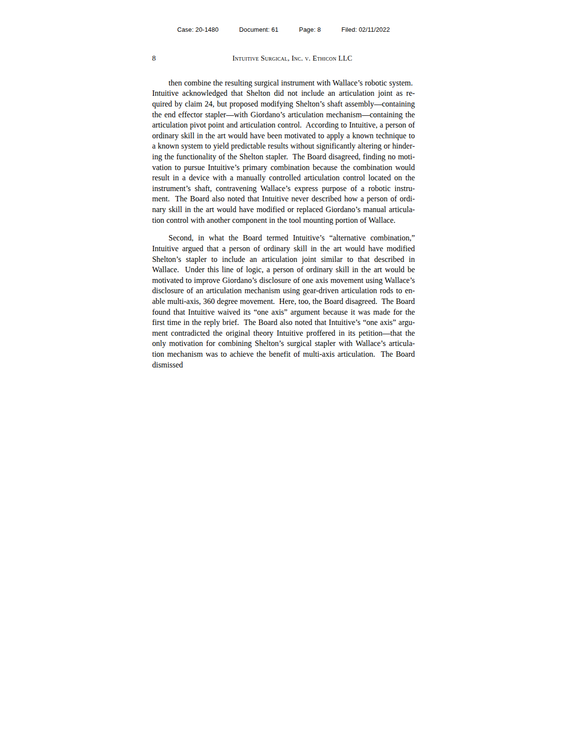Case: 20-1480 Document: 61 Page: 8 Filed: 02/11/2022
8
Intuitive Surgical, Inc. v. Ethicon LLC
then combine the resulting surgical instrument with Wallace’s robotic system. Intuitive acknowledged that Shelton did not include an articulation joint as required by claim 24, but proposed modifying Shelton’s shaft assembly—containing the end effector stapler—with Giordano’s articulation mechanism—containing the articulation pivot point and articulation control. According to Intuitive, a person of ordinary skill in the art would have been motivated to apply a known technique to a known system to yield predictable results without significantly altering or hindering the functionality of the Shelton stapler. The Board disagreed, finding no motivation to pursue Intuitive’s primary combination because the combination would result in a device with a manually controlled articulation control located on the instrument’s shaft, contravening Wallace’s express purpose of a robotic instrument. The Board also noted that Intuitive never described how a person of ordinary skill in the art would have modified or replaced Giordano’s manual articulation control with another component in the tool mounting portion of Wallace.
Second, in what the Board termed Intuitive’s “alternative combination,” Intuitive argued that a person of ordinary skill in the art would have modified Shelton’s stapler to include an articulation joint similar to that described in Wallace. Under this line of logic, a person of ordinary skill in the art would be motivated to improve Giordano’s disclosure of one axis movement using Wallace’s disclosure of an articulation mechanism using gear-driven articulation rods to enable multi-axis, 360 degree movement. Here, too, the Board disagreed. The Board found that Intuitive waived its “one axis” argument because it was made for the first time in the reply brief. The Board also noted that Intuitive’s “one axis” argument contradicted the original theory Intuitive proffered in its petition—that the only motivation for combining Shelton’s surgical stapler with Wallace’s articulation mechanism was to achieve the benefit of multi-axis articulation. The Board dismissed